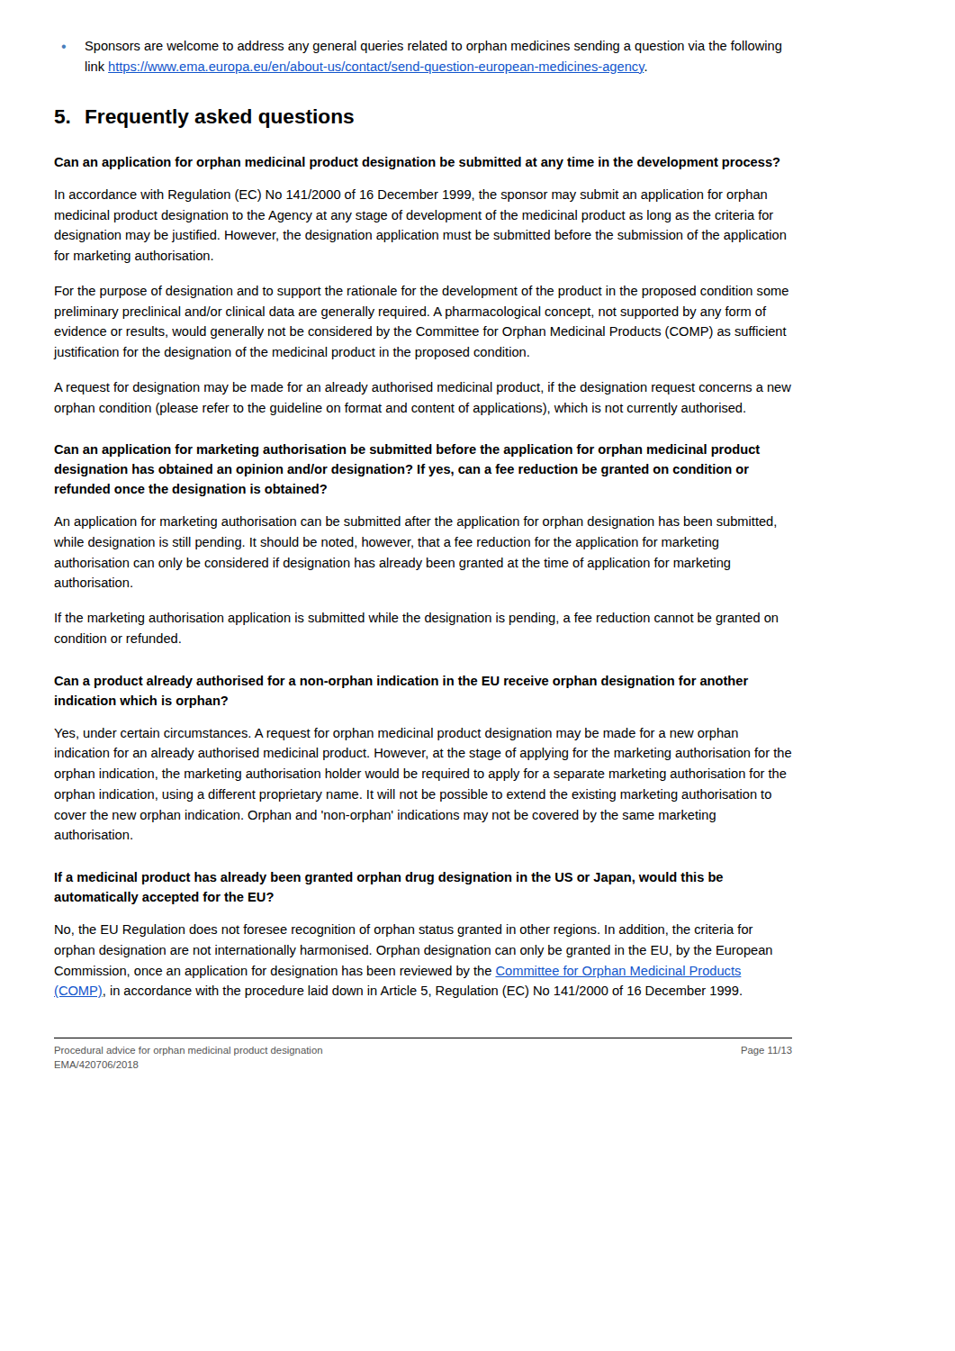Sponsors are welcome to address any general queries related to orphan medicines sending a question via the following link https://www.ema.europa.eu/en/about-us/contact/send-question-european-medicines-agency.
5. Frequently asked questions
Can an application for orphan medicinal product designation be submitted at any time in the development process?
In accordance with Regulation (EC) No 141/2000 of 16 December 1999, the sponsor may submit an application for orphan medicinal product designation to the Agency at any stage of development of the medicinal product as long as the criteria for designation may be justified. However, the designation application must be submitted before the submission of the application for marketing authorisation.
For the purpose of designation and to support the rationale for the development of the product in the proposed condition some preliminary preclinical and/or clinical data are generally required. A pharmacological concept, not supported by any form of evidence or results, would generally not be considered by the Committee for Orphan Medicinal Products (COMP) as sufficient justification for the designation of the medicinal product in the proposed condition.
A request for designation may be made for an already authorised medicinal product, if the designation request concerns a new orphan condition (please refer to the guideline on format and content of applications), which is not currently authorised.
Can an application for marketing authorisation be submitted before the application for orphan medicinal product designation has obtained an opinion and/or designation? If yes, can a fee reduction be granted on condition or refunded once the designation is obtained?
An application for marketing authorisation can be submitted after the application for orphan designation has been submitted, while designation is still pending. It should be noted, however, that a fee reduction for the application for marketing authorisation can only be considered if designation has already been granted at the time of application for marketing authorisation.
If the marketing authorisation application is submitted while the designation is pending, a fee reduction cannot be granted on condition or refunded.
Can a product already authorised for a non-orphan indication in the EU receive orphan designation for another indication which is orphan?
Yes, under certain circumstances. A request for orphan medicinal product designation may be made for a new orphan indication for an already authorised medicinal product. However, at the stage of applying for the marketing authorisation for the orphan indication, the marketing authorisation holder would be required to apply for a separate marketing authorisation for the orphan indication, using a different proprietary name. It will not be possible to extend the existing marketing authorisation to cover the new orphan indication. Orphan and 'non-orphan' indications may not be covered by the same marketing authorisation.
If a medicinal product has already been granted orphan drug designation in the US or Japan, would this be automatically accepted for the EU?
No, the EU Regulation does not foresee recognition of orphan status granted in other regions. In addition, the criteria for orphan designation are not internationally harmonised. Orphan designation can only be granted in the EU, by the European Commission, once an application for designation has been reviewed by the Committee for Orphan Medicinal Products (COMP), in accordance with the procedure laid down in Article 5, Regulation (EC) No 141/2000 of 16 December 1999.
Procedural advice for orphan medicinal product designation
EMA/420706/2018
Page 11/13